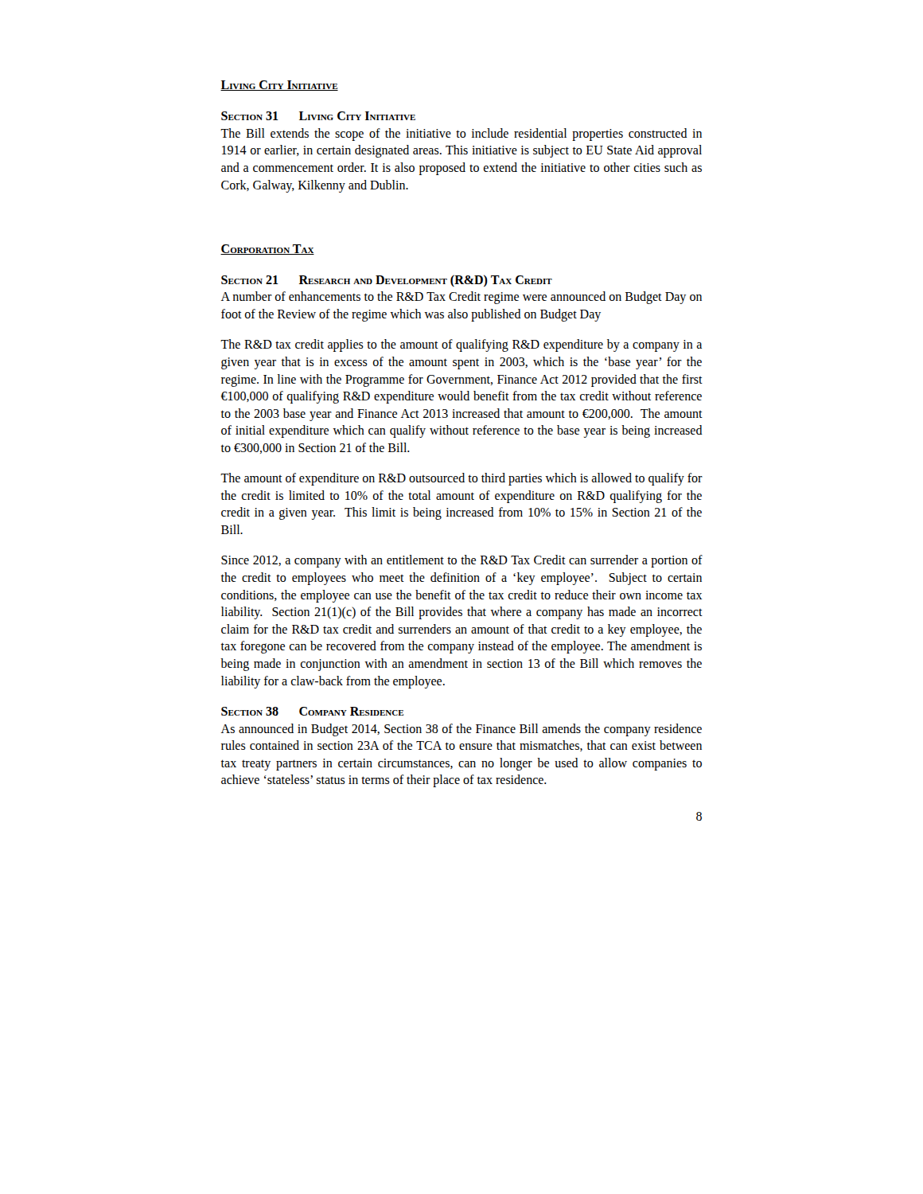Living City Initiative
Section 31 Living City Initiative
The Bill extends the scope of the initiative to include residential properties constructed in 1914 or earlier, in certain designated areas. This initiative is subject to EU State Aid approval and a commencement order. It is also proposed to extend the initiative to other cities such as Cork, Galway, Kilkenny and Dublin.
Corporation Tax
Section 21 Research and Development (R&D) Tax Credit
A number of enhancements to the R&D Tax Credit regime were announced on Budget Day on foot of the Review of the regime which was also published on Budget Day
The R&D tax credit applies to the amount of qualifying R&D expenditure by a company in a given year that is in excess of the amount spent in 2003, which is the ‘base year’ for the regime. In line with the Programme for Government, Finance Act 2012 provided that the first €100,000 of qualifying R&D expenditure would benefit from the tax credit without reference to the 2003 base year and Finance Act 2013 increased that amount to €200,000. The amount of initial expenditure which can qualify without reference to the base year is being increased to €300,000 in Section 21 of the Bill.
The amount of expenditure on R&D outsourced to third parties which is allowed to qualify for the credit is limited to 10% of the total amount of expenditure on R&D qualifying for the credit in a given year. This limit is being increased from 10% to 15% in Section 21 of the Bill.
Since 2012, a company with an entitlement to the R&D Tax Credit can surrender a portion of the credit to employees who meet the definition of a ‘key employee’. Subject to certain conditions, the employee can use the benefit of the tax credit to reduce their own income tax liability. Section 21(1)(c) of the Bill provides that where a company has made an incorrect claim for the R&D tax credit and surrenders an amount of that credit to a key employee, the tax foregone can be recovered from the company instead of the employee. The amendment is being made in conjunction with an amendment in section 13 of the Bill which removes the liability for a claw-back from the employee.
Section 38 Company Residence
As announced in Budget 2014, Section 38 of the Finance Bill amends the company residence rules contained in section 23A of the TCA to ensure that mismatches, that can exist between tax treaty partners in certain circumstances, can no longer be used to allow companies to achieve ‘stateless’ status in terms of their place of tax residence.
8